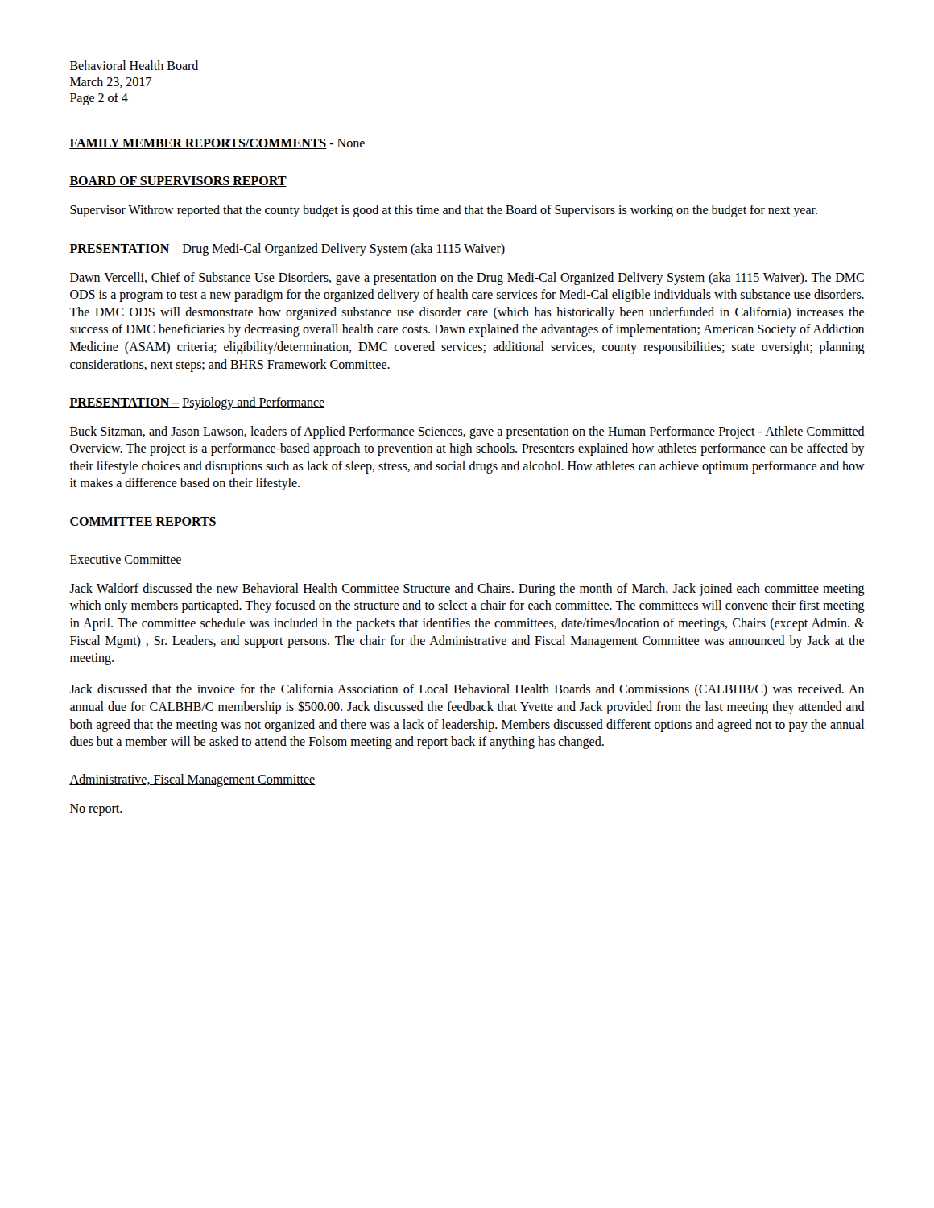Behavioral Health Board
March 23, 2017
Page 2 of 4
FAMILY MEMBER REPORTS/COMMENTS - None
BOARD OF SUPERVISORS REPORT
Supervisor Withrow reported that the county budget is good at this time and that the Board of Supervisors is working on the budget for next year.
PRESENTATION – Drug Medi-Cal Organized Delivery System (aka 1115 Waiver)
Dawn Vercelli, Chief of Substance Use Disorders, gave a presentation on the Drug Medi-Cal Organized Delivery System (aka 1115 Waiver). The DMC ODS is a program to test a new paradigm for the organized delivery of health care services for Medi-Cal eligible individuals with substance use disorders. The DMC ODS will desmonstrate how organized substance use disorder care (which has historically been underfunded in California) increases the success of DMC beneficiaries by decreasing overall health care costs. Dawn explained the advantages of implementation; American Society of Addiction Medicine (ASAM) criteria; eligibility/determination, DMC covered services; additional services, county responsibilities; state oversight; planning considerations, next steps; and BHRS Framework Committee.
PRESENTATION – Psyiology and Performance
Buck Sitzman, and Jason Lawson, leaders of Applied Performance Sciences, gave a presentation on the Human Performance Project - Athlete Committed Overview. The project is a performance-based approach to prevention at high schools. Presenters explained how athletes performance can be affected by their lifestyle choices and disruptions such as lack of sleep, stress, and social drugs and alcohol. How athletes can achieve optimum performance and how it makes a difference based on their lifestyle.
COMMITTEE REPORTS
Executive Committee
Jack Waldorf discussed the new Behavioral Health Committee Structure and Chairs. During the month of March, Jack joined each committee meeting which only members particapted. They focused on the structure and to select a chair for each committee. The committees will convene their first meeting in April. The committee schedule was included in the packets that identifies the committees, date/times/location of meetings, Chairs (except Admin. & Fiscal Mgmt) , Sr. Leaders, and support persons. The chair for the Administrative and Fiscal Management Committee was announced by Jack at the meeting.
Jack discussed that the invoice for the California Association of Local Behavioral Health Boards and Commissions (CALBHB/C) was received. An annual due for CALBHB/C membership is $500.00. Jack discussed the feedback that Yvette and Jack provided from the last meeting they attended and both agreed that the meeting was not organized and there was a lack of leadership. Members discussed different options and agreed not to pay the annual dues but a member will be asked to attend the Folsom meeting and report back if anything has changed.
Administrative, Fiscal Management Committee
No report.